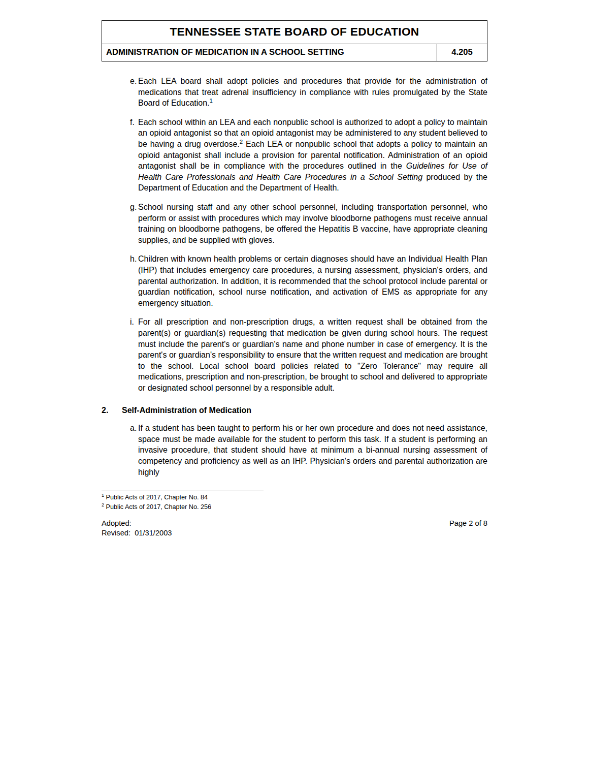TENNESSEE STATE BOARD OF EDUCATION
ADMINISTRATION OF MEDICATION IN A SCHOOL SETTING
4.205
e.
Each LEA board shall adopt policies and procedures that provide for the administration of medications that treat adrenal insufficiency in compliance with rules promulgated by the State Board of Education.1
f.
Each school within an LEA and each nonpublic school is authorized to adopt a policy to maintain an opioid antagonist so that an opioid antagonist may be administered to any student believed to be having a drug overdose.2 Each LEA or nonpublic school that adopts a policy to maintain an opioid antagonist shall include a provision for parental notification. Administration of an opioid antagonist shall be in compliance with the procedures outlined in the Guidelines for Use of Health Care Professionals and Health Care Procedures in a School Setting produced by the Department of Education and the Department of Health.
g.
School nursing staff and any other school personnel, including transportation personnel, who perform or assist with procedures which may involve bloodborne pathogens must receive annual training on bloodborne pathogens, be offered the Hepatitis B vaccine, have appropriate cleaning supplies, and be supplied with gloves.
h.
Children with known health problems or certain diagnoses should have an Individual Health Plan (IHP) that includes emergency care procedures, a nursing assessment, physician's orders, and parental authorization. In addition, it is recommended that the school protocol include parental or guardian notification, school nurse notification, and activation of EMS as appropriate for any emergency situation.
i.
For all prescription and non-prescription drugs, a written request shall be obtained from the parent(s) or guardian(s) requesting that medication be given during school hours. The request must include the parent's or guardian's name and phone number in case of emergency. It is the parent's or guardian's responsibility to ensure that the written request and medication are brought to the school. Local school board policies related to "Zero Tolerance" may require all medications, prescription and non-prescription, be brought to school and delivered to appropriate or designated school personnel by a responsible adult.
2.
Self-Administration of Medication
a.
If a student has been taught to perform his or her own procedure and does not need assistance, space must be made available for the student to perform this task. If a student is performing an invasive procedure, that student should have at minimum a bi-annual nursing assessment of competency and proficiency as well as an IHP. Physician's orders and parental authorization are highly
1 Public Acts of 2017, Chapter No. 84
2 Public Acts of 2017, Chapter No. 256
Adopted:
Revised: 01/31/2003
Page 2 of 8